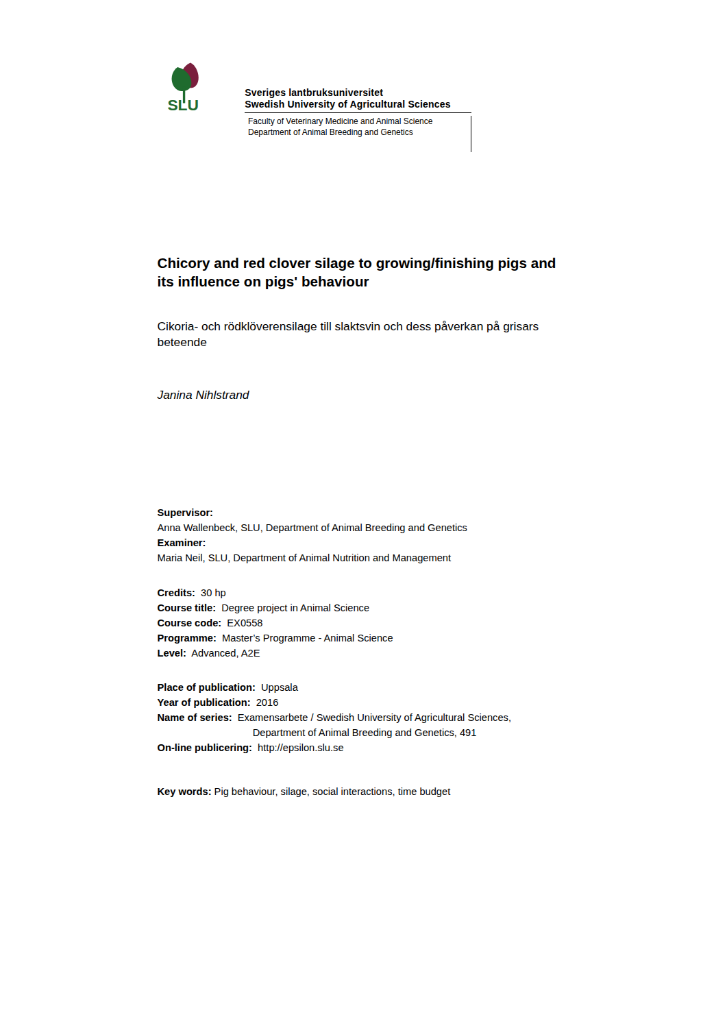SLU
Sveriges lantbruksuniversitet Swedish University of Agricultural Sciences
Faculty of Veterinary Medicine and Animal Science
Department of Animal Breeding and Genetics
Chicory and red clover silage to growing/finishing pigs and its influence on pigs' behaviour
Cikoria- och rödklöverensilage till slaktsvin och dess påverkan på grisars beteende
Janina Nihlstrand
Supervisor:
Anna Wallenbeck, SLU, Department of Animal Breeding and Genetics
Examiner:
Maria Neil, SLU, Department of Animal Nutrition and Management
Credits: 30 hp
Course title: Degree project in Animal Science
Course code: EX0558
Programme: Master’s Programme - Animal Science
Level: Advanced, A2E
Place of publication: Uppsala
Year of publication: 2016
Name of series: Examensarbete / Swedish University of Agricultural Sciences, Department of Animal Breeding and Genetics, 491
On-line publicering: http://epsilon.slu.se
Key words: Pig behaviour, silage, social interactions, time budget